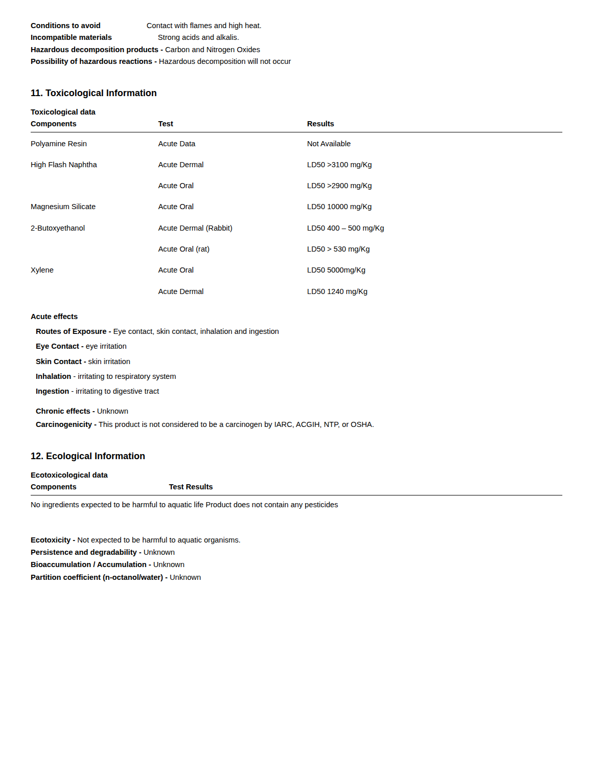Conditions to avoid Contact with flames and high heat.
Incompatible materials Strong acids and alkalis.
Hazardous decomposition products - Carbon and Nitrogen Oxides
Possibility of hazardous reactions - Hazardous decomposition will not occur
11. Toxicological Information
Toxicological data
| Components | Test | Results |
| --- | --- | --- |
| Polyamine Resin | Acute Data | Not Available |
| High Flash Naphtha | Acute Dermal | LD50 >3100 mg/Kg |
| | Acute Oral | LD50 >2900 mg/Kg |
| Magnesium Silicate | Acute Oral | LD50 10000 mg/Kg |
| 2-Butoxyethanol | Acute Dermal (Rabbit) | LD50 400 – 500 mg/Kg |
| | Acute Oral (rat) | LD50 > 530 mg/Kg |
| Xylene | Acute Oral | LD50 5000mg/Kg |
| | Acute Dermal | LD50 1240 mg/Kg |
Acute effects
Routes of Exposure - Eye contact, skin contact, inhalation and ingestion
Eye Contact - eye irritation
Skin Contact - skin irritation
Inhalation - irritating to respiratory system
Ingestion - irritating to digestive tract
Chronic effects - Unknown
Carcinogenicity - This product is not considered to be a carcinogen by IARC, ACGIH, NTP, or OSHA.
12. Ecological Information
Ecotoxicological data
| Components | Test Results |
| --- | --- |
| No ingredients expected to be harmful to aquatic life Product does not contain any pesticides |
Ecotoxicity - Not expected to be harmful to aquatic organisms.
Persistence and degradability - Unknown
Bioaccumulation / Accumulation - Unknown
Partition coefficient (n-octanol/water) - Unknown